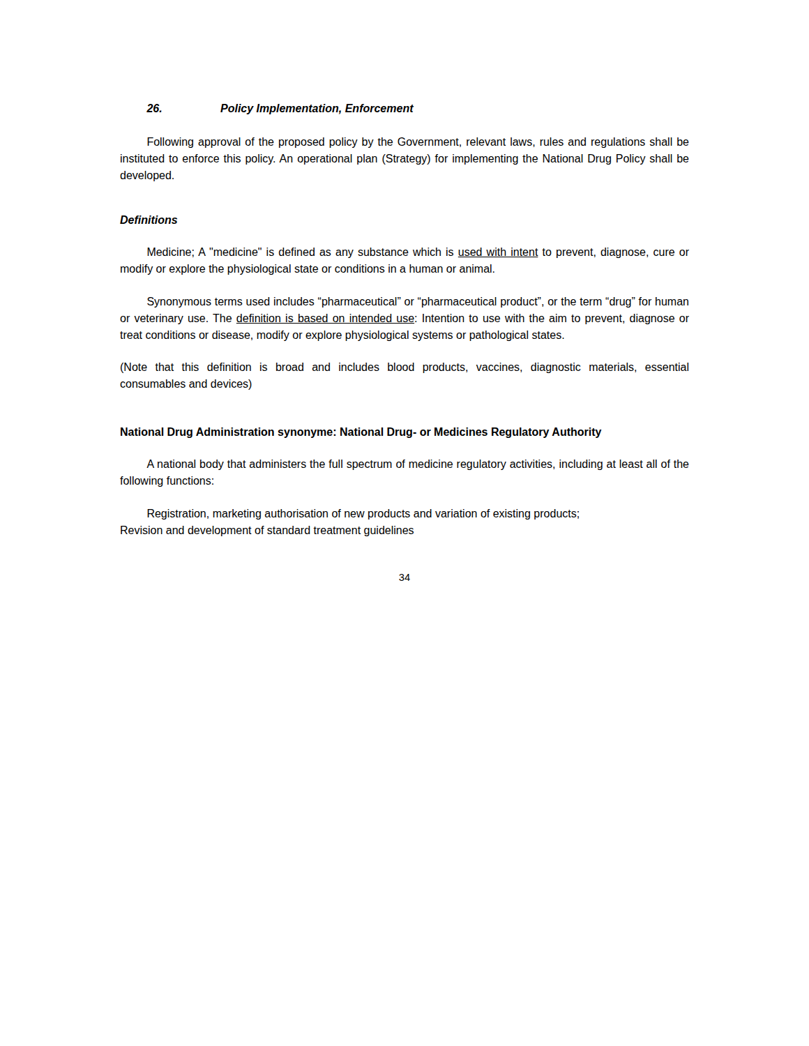26. Policy Implementation, Enforcement
Following approval of the proposed policy by the Government, relevant laws, rules and regulations shall be instituted to enforce this policy. An operational plan (Strategy) for implementing the National Drug Policy shall be developed.
Definitions
Medicine; A "medicine" is defined as any substance which is used with intent to prevent, diagnose, cure or modify or explore the physiological state or conditions in a human or animal.
Synonymous terms used includes “pharmaceutical” or “pharmaceutical product”, or the term “drug” for human or veterinary use. The definition is based on intended use: Intention to use with the aim to prevent, diagnose or treat conditions or disease, modify or explore physiological systems or pathological states.
(Note that this definition is broad and includes blood products, vaccines, diagnostic materials, essential consumables and devices)
National Drug Administration synonyme: National Drug- or Medicines Regulatory Authority
A national body that administers the full spectrum of medicine regulatory activities, including at least all of the following functions:
Registration, marketing authorisation of new products and variation of existing products;
Revision and development of standard treatment guidelines
34